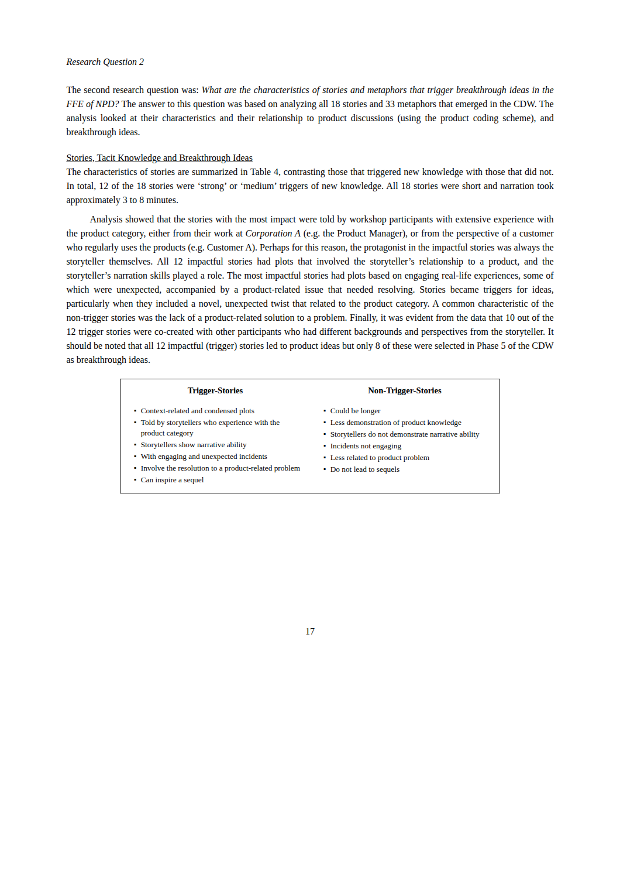Research Question 2
The second research question was: What are the characteristics of stories and metaphors that trigger breakthrough ideas in the FFE of NPD? The answer to this question was based on analyzing all 18 stories and 33 metaphors that emerged in the CDW. The analysis looked at their characteristics and their relationship to product discussions (using the product coding scheme), and breakthrough ideas.
Stories, Tacit Knowledge and Breakthrough Ideas
The characteristics of stories are summarized in Table 4, contrasting those that triggered new knowledge with those that did not. In total, 12 of the 18 stories were ‘strong’ or ‘medium’ triggers of new knowledge. All 18 stories were short and narration took approximately 3 to 8 minutes.
Analysis showed that the stories with the most impact were told by workshop participants with extensive experience with the product category, either from their work at Corporation A (e.g. the Product Manager), or from the perspective of a customer who regularly uses the products (e.g. Customer A). Perhaps for this reason, the protagonist in the impactful stories was always the storyteller themselves. All 12 impactful stories had plots that involved the storyteller’s relationship to a product, and the storyteller’s narration skills played a role. The most impactful stories had plots based on engaging real-life experiences, some of which were unexpected, accompanied by a product-related issue that needed resolving. Stories became triggers for ideas, particularly when they included a novel, unexpected twist that related to the product category. A common characteristic of the non-trigger stories was the lack of a product-related solution to a problem. Finally, it was evident from the data that 10 out of the 12 trigger stories were co-created with other participants who had different backgrounds and perspectives from the storyteller. It should be noted that all 12 impactful (trigger) stories led to product ideas but only 8 of these were selected in Phase 5 of the CDW as breakthrough ideas.
| Trigger-Stories | Non-Trigger-Stories |
| --- | --- |
| Context-related and condensed plots Told by storytellers who experience with the product category Storytellers show narrative ability With engaging and unexpected incidents Involve the resolution to a product-related problem Can inspire a sequel | Could be longer Less demonstration of product knowledge Storytellers do not demonstrate narrative ability Incidents not engaging Less related to product problem Do not lead to sequels |
17